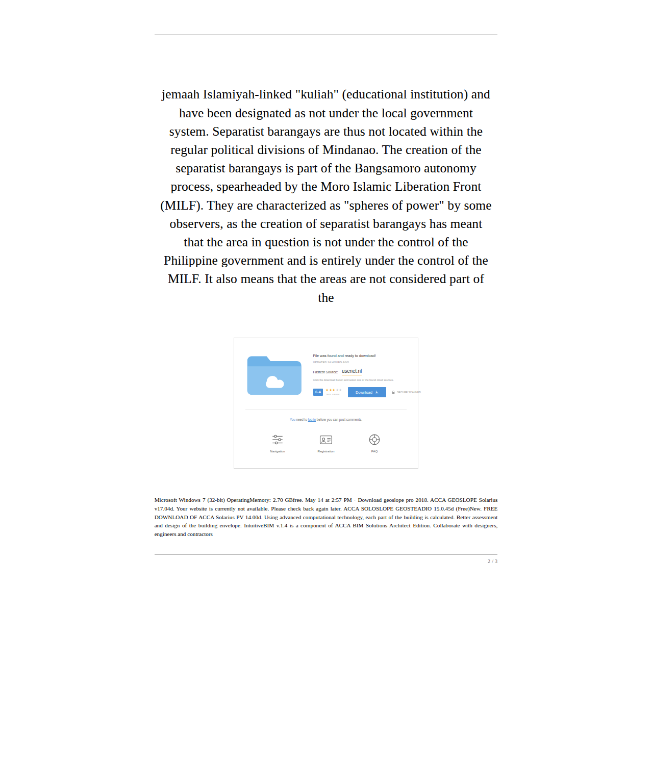jemaah Islamiyah-linked "kuliah" (educational institution) and have been designated as not under the local government system. Separatist barangays are thus not located within the regular political divisions of Mindanao. The creation of the separatist barangays is part of the Bangsamoro autonomy process, spearheaded by the Moro Islamic Liberation Front (MILF). They are characterized as "spheres of power" by some observers, as the creation of separatist barangays has meant that the area in question is not under the control of the Philippine government and is entirely under the control of the MILF. It also means that the areas are not considered part of the
File was found and ready to download!
UPDATED 14 HOUES AGO
Fastest Source: usenet. nl
Click the download button and select one of the found cloud sources.
6.4
★★★★★ 2865 VIEWS
Download SECURE SCANNED
You need to log in before you can post comments.
Navigation
Registration
FAQ
Microsoft Windows 7 (32-bit) OperatingMemory: 2.70 GBfree. May 14 at 2:57 PM · Download geoslope pro 2018. ACCA GEOSLOPE Solarius v17.04d. Your website is currently not available. Please check back again later. ACCA SOLOSLOPE GEOSTEADIO 15.0.45d (Free)New. FREE DOWNLOAD OF ACCA Solarius PV 14.00d. Using advanced computational technology, each part of the building is calculated. Better assessment and design of the building envelope. IntuitiveBIM v.1.4 is a component of ACCA BIM Solutions Architect Edition. Collaborate with designers, engineers and contractors
2 / 3